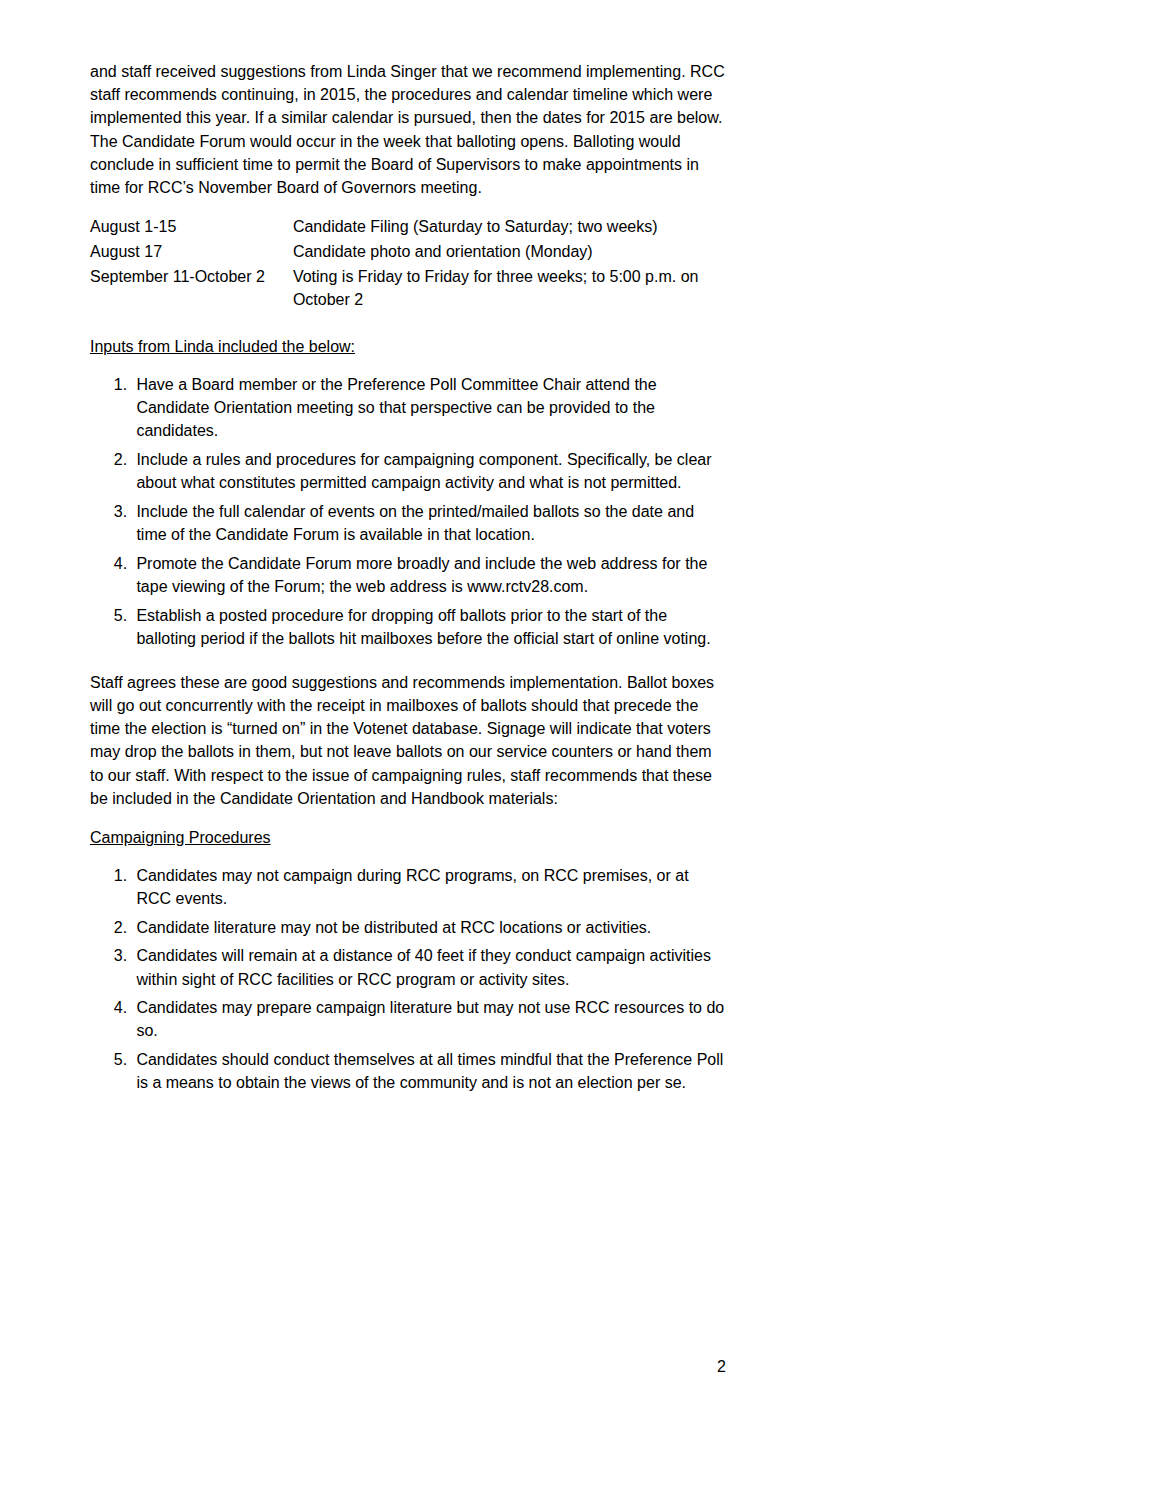and staff received suggestions from Linda Singer that we recommend implementing. RCC staff recommends continuing, in 2015, the procedures and calendar timeline which were implemented this year. If a similar calendar is pursued, then the dates for 2015 are below. The Candidate Forum would occur in the week that balloting opens. Balloting would conclude in sufficient time to permit the Board of Supervisors to make appointments in time for RCC’s November Board of Governors meeting.
| August 1-15 | Candidate Filing (Saturday to Saturday; two weeks) |
| August 17 | Candidate photo and orientation (Monday) |
| September 11-October 2 | Voting is Friday to Friday for three weeks; to 5:00 p.m. on October 2 |
Inputs from Linda included the below:
Have a Board member or the Preference Poll Committee Chair attend the Candidate Orientation meeting so that perspective can be provided to the candidates.
Include a rules and procedures for campaigning component. Specifically, be clear about what constitutes permitted campaign activity and what is not permitted.
Include the full calendar of events on the printed/mailed ballots so the date and time of the Candidate Forum is available in that location.
Promote the Candidate Forum more broadly and include the web address for the tape viewing of the Forum; the web address is www.rctv28.com.
Establish a posted procedure for dropping off ballots prior to the start of the balloting period if the ballots hit mailboxes before the official start of online voting.
Staff agrees these are good suggestions and recommends implementation. Ballot boxes will go out concurrently with the receipt in mailboxes of ballots should that precede the time the election is “turned on” in the Votenet database. Signage will indicate that voters may drop the ballots in them, but not leave ballots on our service counters or hand them to our staff. With respect to the issue of campaigning rules, staff recommends that these be included in the Candidate Orientation and Handbook materials:
Campaigning Procedures
Candidates may not campaign during RCC programs, on RCC premises, or at RCC events.
Candidate literature may not be distributed at RCC locations or activities.
Candidates will remain at a distance of 40 feet if they conduct campaign activities within sight of RCC facilities or RCC program or activity sites.
Candidates may prepare campaign literature but may not use RCC resources to do so.
Candidates should conduct themselves at all times mindful that the Preference Poll is a means to obtain the views of the community and is not an election per se.
2